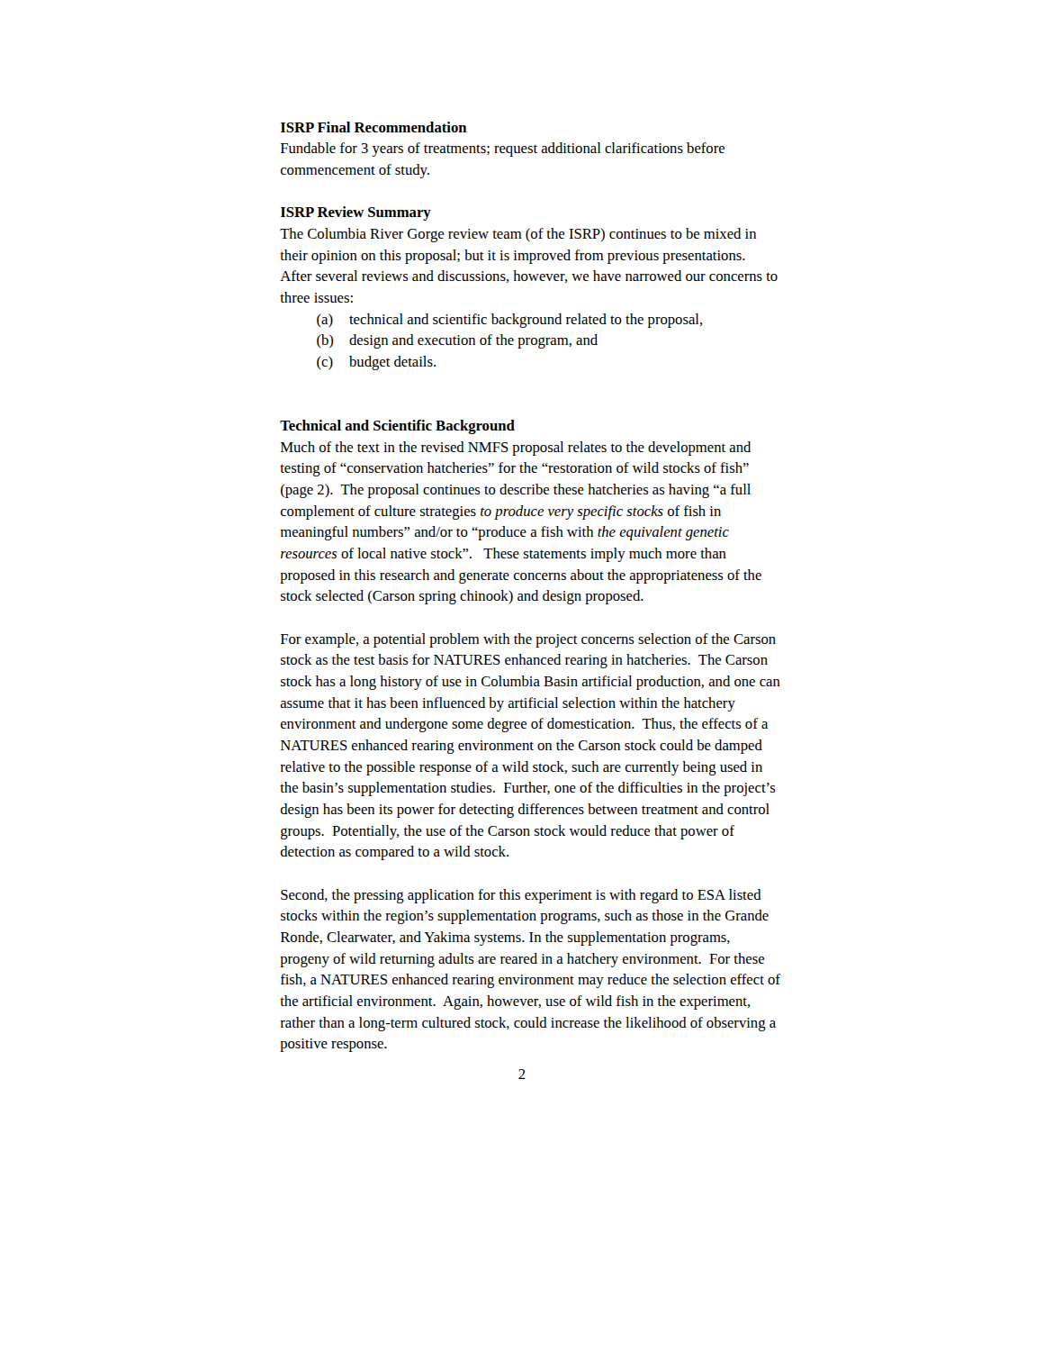ISRP Final Recommendation
Fundable for 3 years of treatments; request additional clarifications before commencement of study.
ISRP Review Summary
The Columbia River Gorge review team (of the ISRP) continues to be mixed in their opinion on this proposal; but it is improved from previous presentations. After several reviews and discussions, however, we have narrowed our concerns to three issues:
(a) technical and scientific background related to the proposal,
(b) design and execution of the program, and
(c) budget details.
Technical and Scientific Background
Much of the text in the revised NMFS proposal relates to the development and testing of “conservation hatcheries” for the “restoration of wild stocks of fish” (page 2). The proposal continues to describe these hatcheries as having “a full complement of culture strategies to produce very specific stocks of fish in meaningful numbers” and/or to “produce a fish with the equivalent genetic resources of local native stock”. These statements imply much more than proposed in this research and generate concerns about the appropriateness of the stock selected (Carson spring chinook) and design proposed.
For example, a potential problem with the project concerns selection of the Carson stock as the test basis for NATURES enhanced rearing in hatcheries. The Carson stock has a long history of use in Columbia Basin artificial production, and one can assume that it has been influenced by artificial selection within the hatchery environment and undergone some degree of domestication. Thus, the effects of a NATURES enhanced rearing environment on the Carson stock could be damped relative to the possible response of a wild stock, such are currently being used in the basin’s supplementation studies. Further, one of the difficulties in the project’s design has been its power for detecting differences between treatment and control groups. Potentially, the use of the Carson stock would reduce that power of detection as compared to a wild stock.
Second, the pressing application for this experiment is with regard to ESA listed stocks within the region’s supplementation programs, such as those in the Grande Ronde, Clearwater, and Yakima systems. In the supplementation programs, progeny of wild returning adults are reared in a hatchery environment. For these fish, a NATURES enhanced rearing environment may reduce the selection effect of the artificial environment. Again, however, use of wild fish in the experiment, rather than a long-term cultured stock, could increase the likelihood of observing a positive response.
2